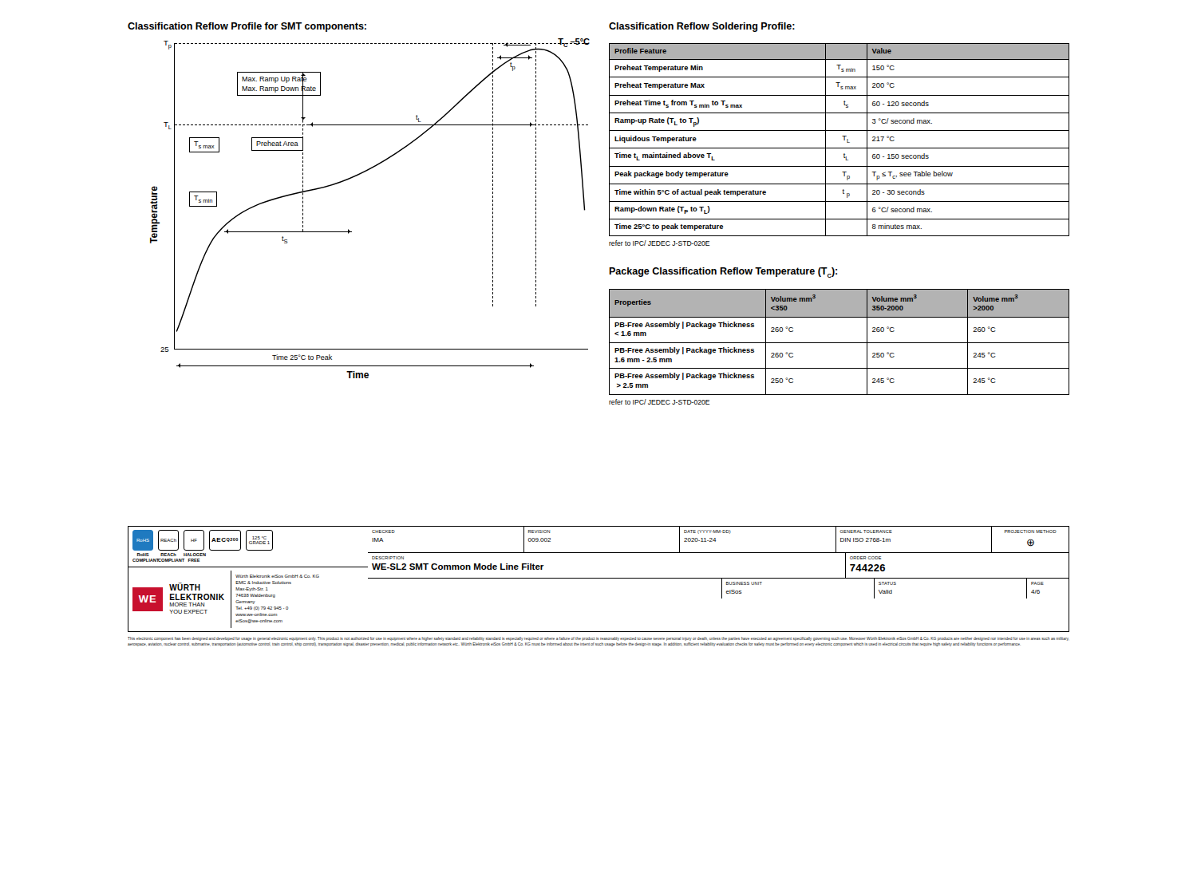Classification Reflow Profile for SMT components:
Temperature
Tp
TL
25
TC –5°C
Max. Ramp Up Rate
Max. Ramp Down Rate
Ts max
Preheat Area
Ts min
tp
tL
tS
Time 25°C to Peak
Time
Classification Reflow Soldering Profile:
| Profile Feature | | Value |
| --- | --- | --- |
| Preheat Temperature Min | T s min | 150 °C |
| Preheat Temperature Max | T s max | 200 °C |
| Preheat Time t s from T s min to T s max | t s | 60 - 120 seconds |
| Ramp-up Rate (T L to T p ) | | 3 °C/ second max. |
| Liquidous Temperature | T L | 217 °C |
| Time t L maintained above T L | t L | 60 - 150 seconds |
| Peak package body temperature | T p | T p ≤ T c , see Table below |
| Time within 5°C of actual peak temperature | t p | 20 - 30 seconds |
| Ramp-down Rate (T P to T L ) | | 6 °C/ second max. |
| Time 25°C to peak temperature | | 8 minutes max. |
refer to IPC/ JEDEC J-STD-020E
Package Classification Reflow Temperature (TC):
| Properties | Volume mm 3 <350 | Volume mm 3 350-2000 | Volume mm 3 >2000 |
| --- | --- | --- | --- |
| PB-Free Assembly / Package Thickness < 1.6 mm | 260 °C | 260 °C | 260 °C |
| PB-Free Assembly / Package Thickness 1.6 mm - 2.5 mm | 260 °C | 250 °C | 245 °C |
| PB-Free Assembly / Package Thickness > 2.5 mm | 250 °C | 245 °C | 245 °C |
refer to IPC/ JEDEC J-STD-020E
RoHS
REACh
HF
AEC
Q200
125 °C
GRADE 1
RoHS
COMPLIANT REACh
COMPLIANT HALOGEN
FREE
WE
WÜRTH
ELEKTRONIK
MORE THAN
YOU EXPECT
Würth Elektronik eiSos GmbH & Co. KG
EMC & Inductive Solutions
Max-Eyth-Str. 1
74638 Waldenburg
Germany
Tel. +49 (0) 79 42 945 - 0
www.we-online.com
eiSos@we-online.com
Checked IMA
Revision 009.002
Date (YYYY-MM-DD) 2020-11-24
General Tolerance DIN ISO 2768-1m
Projection Method⊕
Description WE-SL2 SMT Common Mode Line Filter
Order Code 744226
Business Unit eiSos
Status Valid
Page 4/6
This electronic component has been designed and developed for usage in general electronic equipment only. This product is not authorized for use in equipment where a higher safety standard and reliability standard is especially required or where a failure of the product is reasonably expected to cause severe personal injury or death, unless the parties have executed an agreement specifically governing such use. Moreover Würth Elektronik eiSos GmbH & Co. KG products are neither designed nor intended for use in areas such as military, aerospace, aviation, nuclear control, submarine, transportation (automotive control, train control, ship control), transportation signal, disaster prevention, medical, public information network etc.. Würth Elektronik eiSos GmbH & Co. KG must be informed about the intent of such usage before the design-in stage. In addition, sufficient reliability evaluation checks for safety must be performed on every electronic component which is used in electrical circuits that require high safety and reliability functions or performance.